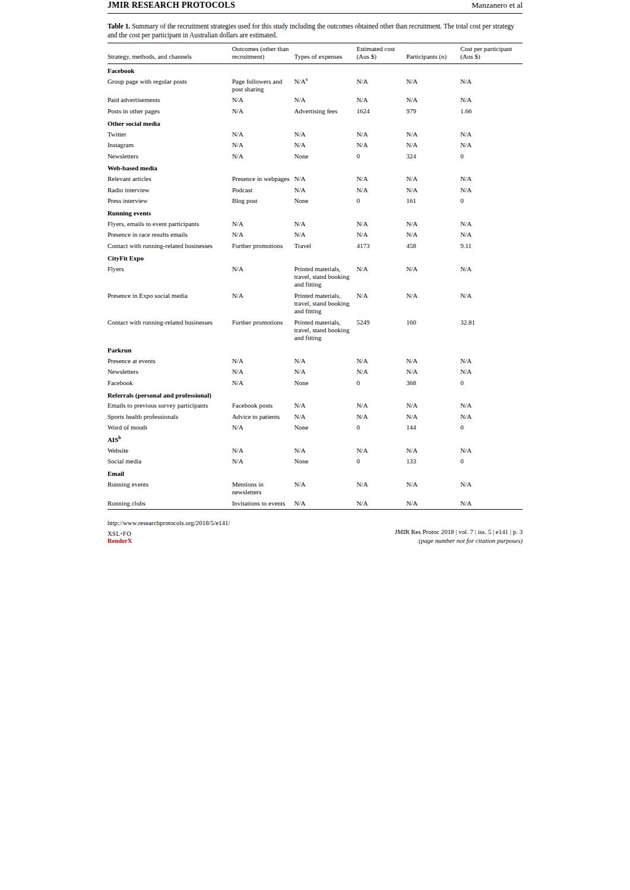JMIR RESEARCH PROTOCOLS
Manzanero et al
Table 1. Summary of the recruitment strategies used for this study including the outcomes obtained other than recruitment. The total cost per strategy and the cost per participant in Australian dollars are estimated.
| Strategy, methods, and channels | Outcomes (other than recruitment) | Types of expenses | Estimated cost (Aus $) | Participants (n) | Cost per participant (Aus $) |
| --- | --- | --- | --- | --- | --- |
| Facebook |
| Group page with regular posts | Page followers and post sharing | N/A a | N/A | N/A | N/A |
| Paid advertisements | N/A | N/A | N/A | N/A | N/A |
| Posts in other pages | N/A | Advertising fees | 1624 | 979 | 1.66 |
| Other social media |
| Twitter | N/A | N/A | N/A | N/A | N/A |
| Instagram | N/A | N/A | N/A | N/A | N/A |
| Newsletters | N/A | None | 0 | 324 | 0 |
| Web-based media |
| Relevant articles | Presence in webpages | N/A | N/A | N/A | N/A |
| Radio interview | Podcast | N/A | N/A | N/A | N/A |
| Press interview | Blog post | None | 0 | 161 | 0 |
| Running events |
| Flyers, emails to event participants | N/A | N/A | N/A | N/A | N/A |
| Presence in race results emails | N/A | N/A | N/A | N/A | N/A |
| Contact with running-related businesses | Further promotions | Travel | 4173 | 458 | 9.11 |
| CityFit Expo |
| Flyers | N/A | Printed materials, travel, stand booking and fitting | N/A | N/A | N/A |
| Presence in Expo social media | N/A | Printed materials, travel, stand booking and fitting | N/A | N/A | N/A |
| Contact with running-related businesses | Further promotions | Printed materials, travel, stand booking and fitting | 5249 | 160 | 32.81 |
| Parkrun |
| Presence at events | N/A | N/A | N/A | N/A | N/A |
| Newsletters | N/A | N/A | N/A | N/A | N/A |
| Facebook | N/A | None | 0 | 368 | 0 |
| Referrals (personal and professional) |
| Emails to previous survey participants | Facebook posts | N/A | N/A | N/A | N/A |
| Sports health professionals | Advice to patients | N/A | N/A | N/A | N/A |
| Word of mouth | N/A | None | 0 | 144 | 0 |
| AIS b |
| Website | N/A | N/A | N/A | N/A | N/A |
| Social media | N/A | None | 0 | 133 | 0 |
| Email |
| Running events | Mentions in newsletters | N/A | N/A | N/A | N/A |
| Running clubs | Invitations to events | N/A | N/A | N/A | N/A |
http://www.researchprotocols.org/2018/5/e141/
XSL•FO
RenderX
JMIR Res Protoc 2018 | vol. 7 | iss. 5 | e141 | p. 3
(page number not for citation purposes)